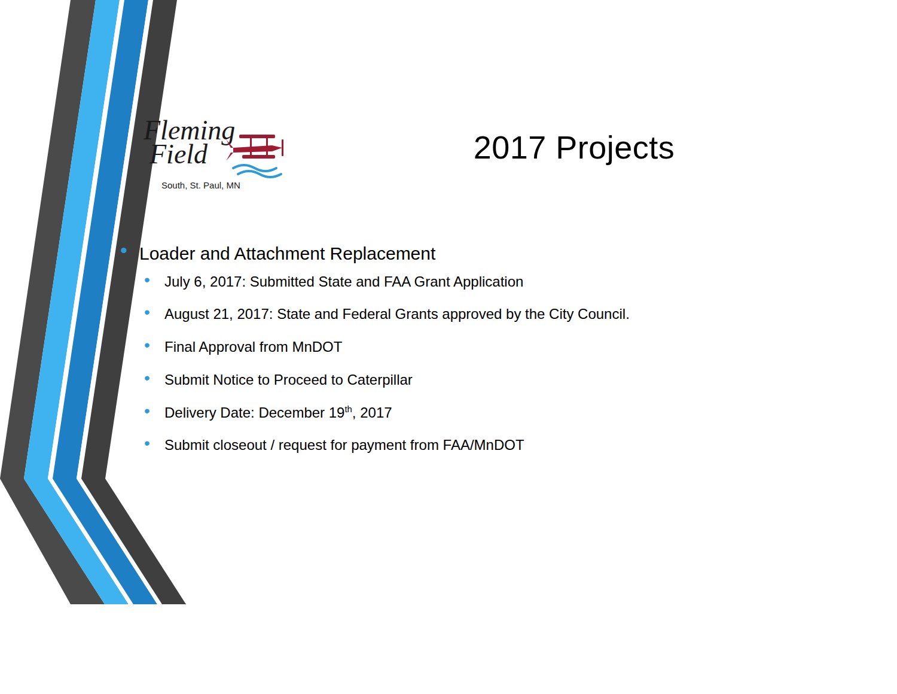Fleming Field South, St. Paul, MN
2017 Projects
Loader and Attachment Replacement
July 6, 2017: Submitted State and FAA Grant Application
August 21, 2017: State and Federal Grants approved by the City Council.
Final Approval from MnDOT
Submit Notice to Proceed to Caterpillar
Delivery Date: December 19th, 2017
Submit closeout / request for payment from FAA/MnDOT